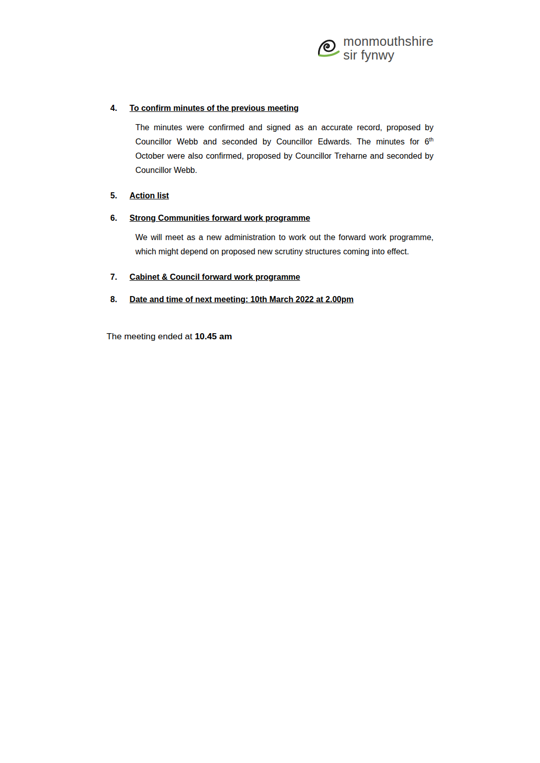monmouthshire sir fynwy
To confirm minutes of the previous meeting
The minutes were confirmed and signed as an accurate record, proposed by Councillor Webb and seconded by Councillor Edwards. The minutes for 6th October were also confirmed, proposed by Councillor Treharne and seconded by Councillor Webb.
Action list
Strong Communities forward work programme
We will meet as a new administration to work out the forward work programme, which might depend on proposed new scrutiny structures coming into effect.
Cabinet & Council forward work programme
Date and time of next meeting: 10th March 2022 at 2.00pm
The meeting ended at 10.45 am